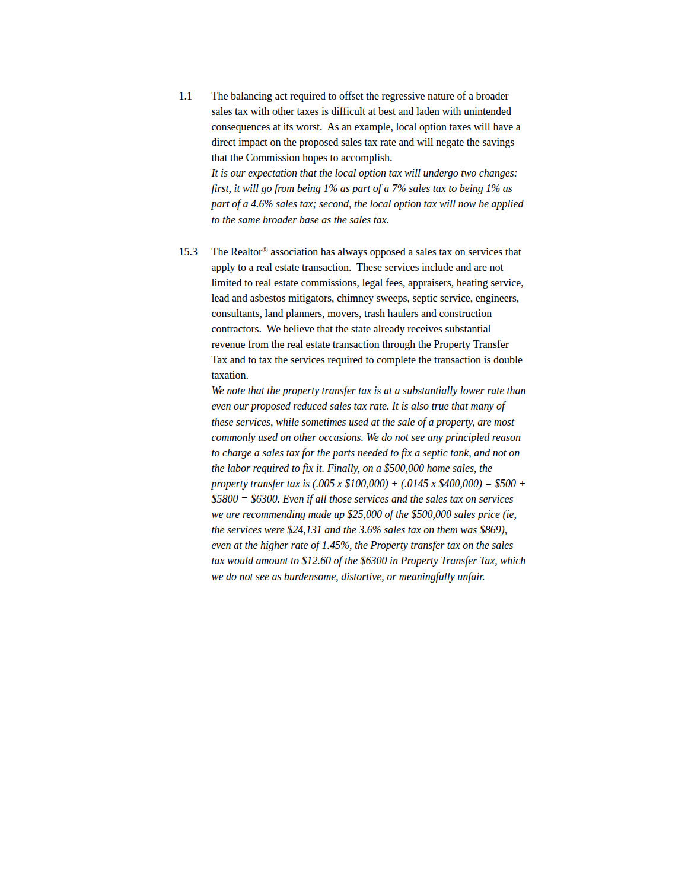1.1
The balancing act required to offset the regressive nature of a broader sales tax with other taxes is difficult at best and laden with unintended consequences at its worst. As an example, local option taxes will have a direct impact on the proposed sales tax rate and will negate the savings that the Commission hopes to accomplish.
It is our expectation that the local option tax will undergo two changes: first, it will go from being 1% as part of a 7% sales tax to being 1% as part of a 4.6% sales tax; second, the local option tax will now be applied to the same broader base as the sales tax.
15.3
The Realtor® association has always opposed a sales tax on services that apply to a real estate transaction. These services include and are not limited to real estate commissions, legal fees, appraisers, heating service, lead and asbestos mitigators, chimney sweeps, septic service, engineers, consultants, land planners, movers, trash haulers and construction contractors. We believe that the state already receives substantial revenue from the real estate transaction through the Property Transfer Tax and to tax the services required to complete the transaction is double taxation.
We note that the property transfer tax is at a substantially lower rate than even our proposed reduced sales tax rate. It is also true that many of these services, while sometimes used at the sale of a property, are most commonly used on other occasions. We do not see any principled reason to charge a sales tax for the parts needed to fix a septic tank, and not on the labor required to fix it. Finally, on a $500,000 home sales, the property transfer tax is (.005 x $100,000) + (.0145 x $400,000) = $500 + $5800 = $6300. Even if all those services and the sales tax on services we are recommending made up $25,000 of the $500,000 sales price (ie, the services were $24,131 and the 3.6% sales tax on them was $869), even at the higher rate of 1.45%, the Property transfer tax on the sales tax would amount to $12.60 of the $6300 in Property Transfer Tax, which we do not see as burdensome, distortive, or meaningfully unfair.